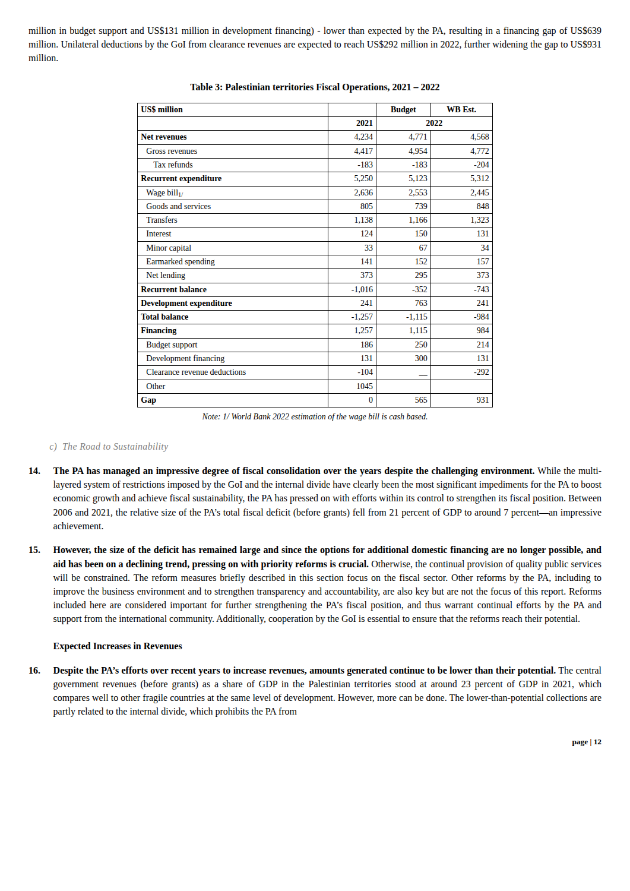million in budget support and US$131 million in development financing) - lower than expected by the PA, resulting in a financing gap of US$639 million. Unilateral deductions by the GoI from clearance revenues are expected to reach US$292 million in 2022, further widening the gap to US$931 million.
Table 3: Palestinian territories Fiscal Operations, 2021 – 2022
| US$ million | | Budget | WB Est. |
| --- | --- | --- | --- |
| | 2021 | 2022 |
| Net revenues | 4,234 | 4,771 | 4,568 |
| Gross revenues | 4,417 | 4,954 | 4,772 |
| Tax refunds | -183 | -183 | -204 |
| Recurrent expenditure | 5,250 | 5,123 | 5,312 |
| Wage bill 1/ | 2,636 | 2,553 | 2,445 |
| Goods and services | 805 | 739 | 848 |
| Transfers | 1,138 | 1,166 | 1,323 |
| Interest | 124 | 150 | 131 |
| Minor capital | 33 | 67 | 34 |
| Earmarked spending | 141 | 152 | 157 |
| Net lending | 373 | 295 | 373 |
| Recurrent balance | -1,016 | -352 | -743 |
| Development expenditure | 241 | 763 | 241 |
| Total balance | -1,257 | -1,115 | -984 |
| Financing | 1,257 | 1,115 | 984 |
| Budget support | 186 | 250 | 214 |
| Development financing | 131 | 300 | 131 |
| Clearance revenue deductions | -104 | __ | -292 |
| Other | 1045 | | |
| Gap | 0 | 565 | 931 |
Note: 1/ World Bank 2022 estimation of the wage bill is cash based.
c) The Road to Sustainability
The PA has managed an impressive degree of fiscal consolidation over the years despite the challenging environment. While the multi-layered system of restrictions imposed by the GoI and the internal divide have clearly been the most significant impediments for the PA to boost economic growth and achieve fiscal sustainability, the PA has pressed on with efforts within its control to strengthen its fiscal position. Between 2006 and 2021, the relative size of the PA’s total fiscal deficit (before grants) fell from 21 percent of GDP to around 7 percent—an impressive achievement.
However, the size of the deficit has remained large and since the options for additional domestic financing are no longer possible, and aid has been on a declining trend, pressing on with priority reforms is crucial. Otherwise, the continual provision of quality public services will be constrained. The reform measures briefly described in this section focus on the fiscal sector. Other reforms by the PA, including to improve the business environment and to strengthen transparency and accountability, are also key but are not the focus of this report. Reforms included here are considered important for further strengthening the PA’s fiscal position, and thus warrant continual efforts by the PA and support from the international community. Additionally, cooperation by the GoI is essential to ensure that the reforms reach their potential.
Expected Increases in Revenues
Despite the PA’s efforts over recent years to increase revenues, amounts generated continue to be lower than their potential. The central government revenues (before grants) as a share of GDP in the Palestinian territories stood at around 23 percent of GDP in 2021, which compares well to other fragile countries at the same level of development. However, more can be done. The lower-than-potential collections are partly related to the internal divide, which prohibits the PA from
page | 12